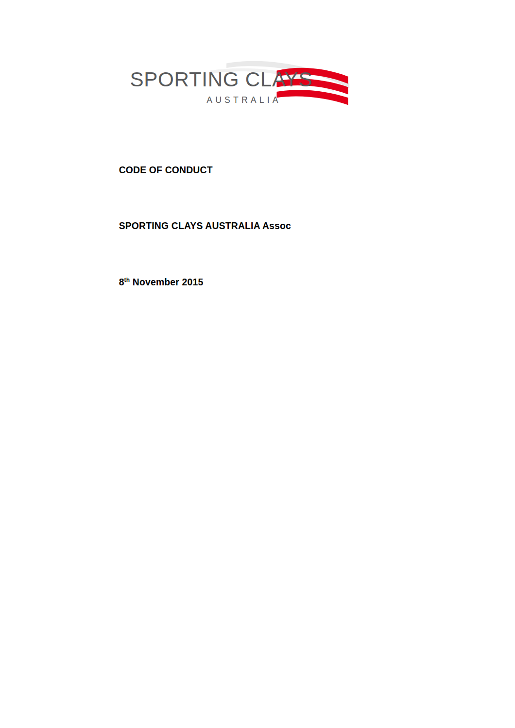SPORTING CLAYS AUSTRALIA
CODE OF CONDUCT
SPORTING CLAYS AUSTRALIA Assoc
8th November 2015